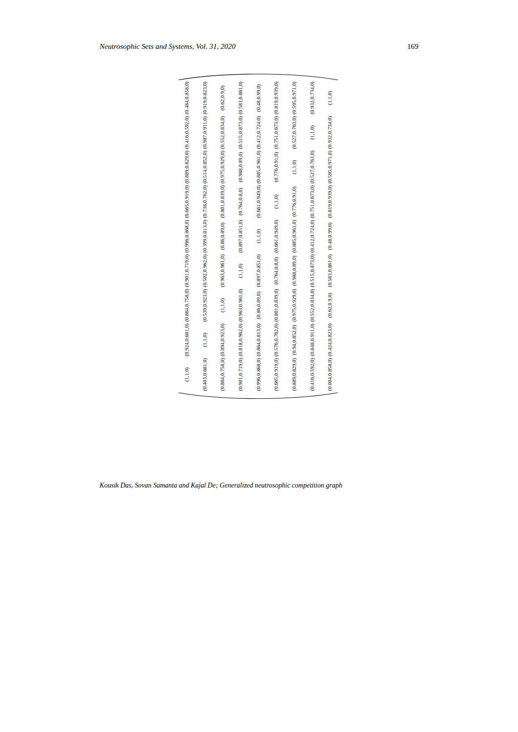Neutrosophic Sets and Systems, Vol. 31, 2020 169
| (1,1,0) | (0.924,0.681,0) | (0.864,0.758,0) | (0.901,0.719,0) | (0.996,0.868,0) | (0.665,0.919,0) | (0.889,0.829,0) | (0.416,0.592,0) | (0.484,0.858,0) |
| (0.403,0.681,0) | (1,1,0) | (0.539,0.923,0) | (0.502,0.962,0) | (0.399,0.813,0) | (0.738,0.762,0) | (0.514,0.852,0) | (0.987,0.911,0) | (0.919,0.823,0) |
| (0.864,0.758,0) | (0.894,0.923,0) | (1,1,0) | (0.963,0.961,0) | (0.86,0.89,0) | (0.801,0.839,0) | (0.975,0.929,0) | (0.552,0.834,0) | (0.62,0.9,0) |
| (0.901,0.719,0) | (0.818,0.962,0) | (0.963,0.961,0) | (1,1,0) | (0.897,0.851,0) | (0.764,0.8,0) | (0.988,0.89,0) | (0.515,0.873,0) | (0.583,0.861,0) |
| (0.996,0.868,0) | (0.864,0.813,0) | (0.86,0.89,0) | (0.897,0.851,0) | (1,1,0) | (0.661,0.949,0) | (0.885,0.961,0) | (0.412,0.724,0) | (0.48,0.99,0) |
| (0.665,0.919,0) | (0.576,0.762,0) | (0.801,0.839,0) | (0.764,0.8,0) | (0.661,0.949,0) | (1,1,0) | (0.776,0.91,0) | (0.751,0.673,0) | (0.819,0.939,0) |
| (0.889,0.829,0) | (0.94,0.852,0) | (0.975,0.929,0) | (0.988,0.89,0) | (0.885,0.961,0) | (0.776,0.91,0) | (1,1,0) | (0.527,0.763,0) | (0.595,0.971,0) |
| (0.416,0.592,0) | (0.848,0.911,0) | (0.552,0.834,0) | (0.515,0.873,0) | (0.412,0.724,0) | (0.751,0.673,0) | (0.527,0.763,0) | (1,1,0) | (0.932,0.734,0) |
| (0.004,0.858,0) | (0.424,0.823,0) | (0.62,0.9,0) | (0.583,0.861,0) | (0.48,0.99,0) | (0.819,0.939,0) | (0.595,0.971,0) | (0.932,0.734,0) | (1,1,0) |
Kousik Das, Sovan Samanta and Kajal De; Generalized neutrosophic competition graph